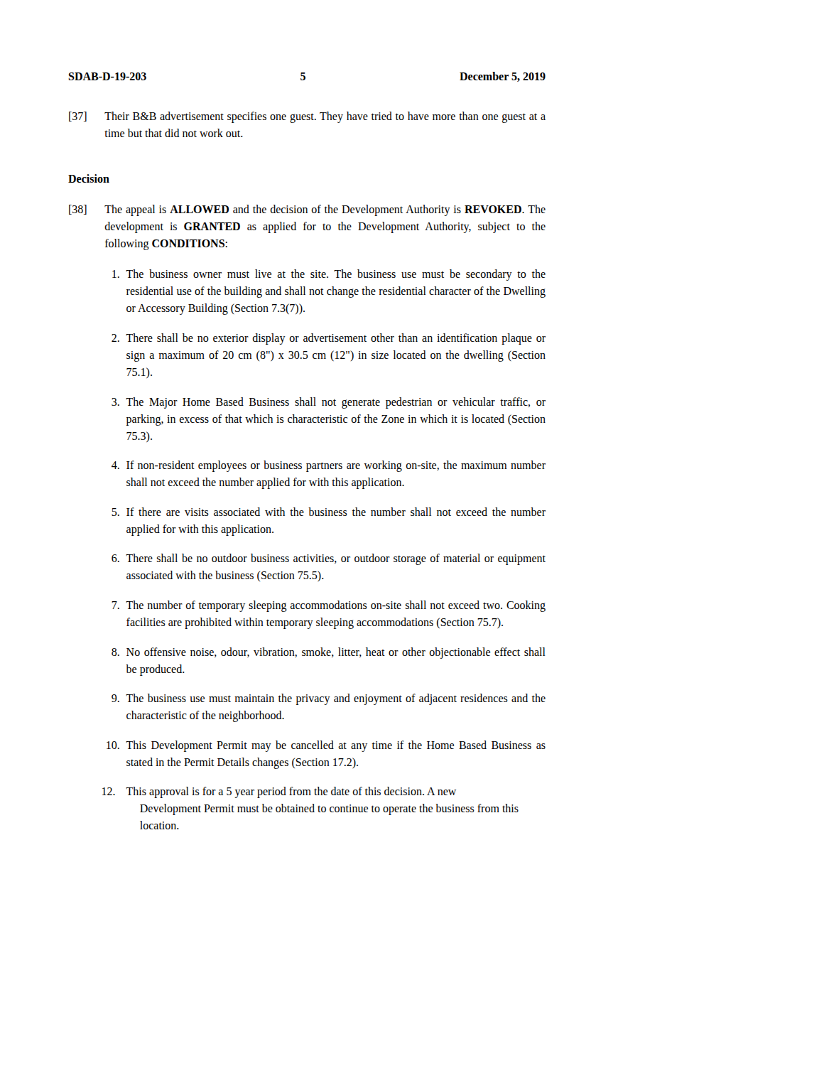SDAB-D-19-203 5 December 5, 2019
[37] Their B&B advertisement specifies one guest. They have tried to have more than one guest at a time but that did not work out.
Decision
[38] The appeal is ALLOWED and the decision of the Development Authority is REVOKED. The development is GRANTED as applied for to the Development Authority, subject to the following CONDITIONS:
The business owner must live at the site. The business use must be secondary to the residential use of the building and shall not change the residential character of the Dwelling or Accessory Building (Section 7.3(7)).
There shall be no exterior display or advertisement other than an identification plaque or sign a maximum of 20 cm (8") x 30.5 cm (12") in size located on the dwelling (Section 75.1).
The Major Home Based Business shall not generate pedestrian or vehicular traffic, or parking, in excess of that which is characteristic of the Zone in which it is located (Section 75.3).
If non-resident employees or business partners are working on-site, the maximum number shall not exceed the number applied for with this application.
If there are visits associated with the business the number shall not exceed the number applied for with this application.
There shall be no outdoor business activities, or outdoor storage of material or equipment associated with the business (Section 75.5).
The number of temporary sleeping accommodations on-site shall not exceed two. Cooking facilities are prohibited within temporary sleeping accommodations (Section 75.7).
No offensive noise, odour, vibration, smoke, litter, heat or other objectionable effect shall be produced.
The business use must maintain the privacy and enjoyment of adjacent residences and the characteristic of the neighborhood.
This Development Permit may be cancelled at any time if the Home Based Business as stated in the Permit Details changes (Section 17.2).
12. This approval is for a 5 year period from the date of this decision. A new Development Permit must be obtained to continue to operate the business from this location.